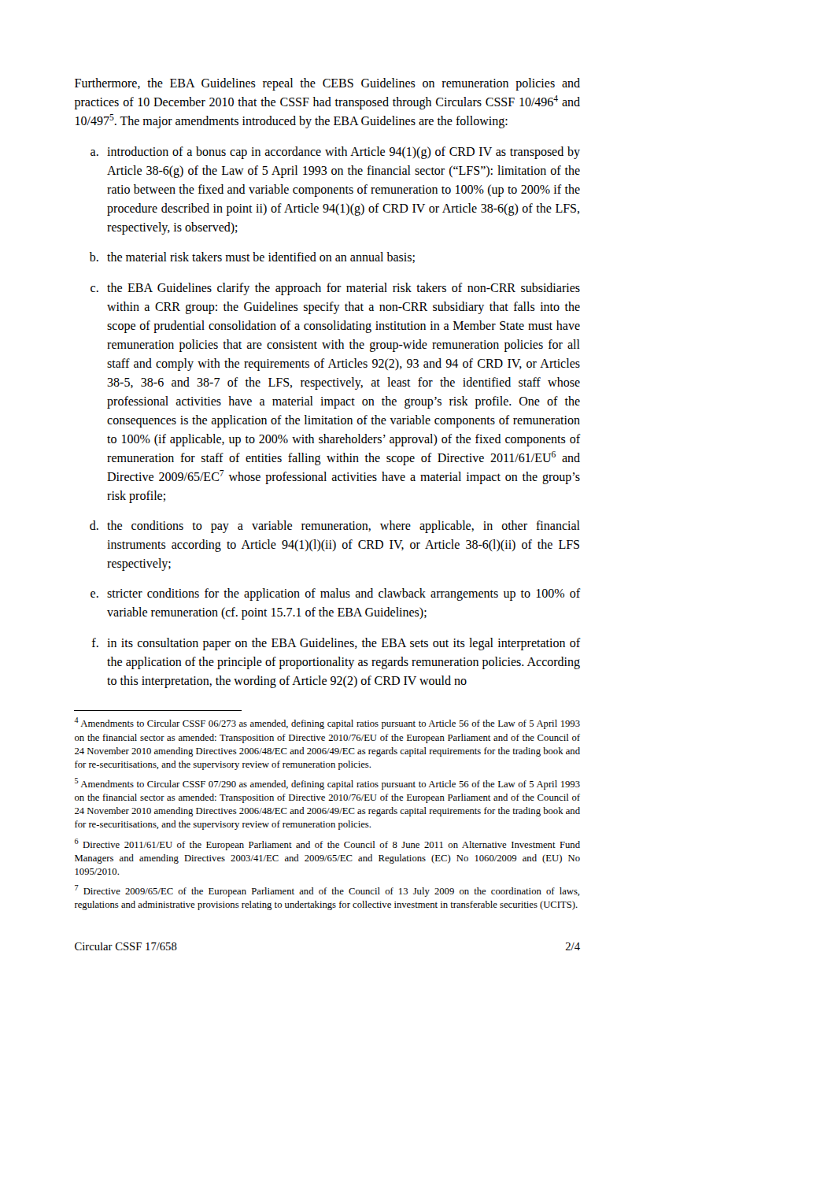Furthermore, the EBA Guidelines repeal the CEBS Guidelines on remuneration policies and practices of 10 December 2010 that the CSSF had transposed through Circulars CSSF 10/4964 and 10/4975. The major amendments introduced by the EBA Guidelines are the following:
introduction of a bonus cap in accordance with Article 94(1)(g) of CRD IV as transposed by Article 38-6(g) of the Law of 5 April 1993 on the financial sector (“LFS”): limitation of the ratio between the fixed and variable components of remuneration to 100% (up to 200% if the procedure described in point ii) of Article 94(1)(g) of CRD IV or Article 38-6(g) of the LFS, respectively, is observed);
the material risk takers must be identified on an annual basis;
the EBA Guidelines clarify the approach for material risk takers of non-CRR subsidiaries within a CRR group: the Guidelines specify that a non-CRR subsidiary that falls into the scope of prudential consolidation of a consolidating institution in a Member State must have remuneration policies that are consistent with the group-wide remuneration policies for all staff and comply with the requirements of Articles 92(2), 93 and 94 of CRD IV, or Articles 38-5, 38-6 and 38-7 of the LFS, respectively, at least for the identified staff whose professional activities have a material impact on the group’s risk profile. One of the consequences is the application of the limitation of the variable components of remuneration to 100% (if applicable, up to 200% with shareholders’ approval) of the fixed components of remuneration for staff of entities falling within the scope of Directive 2011/61/EU6 and Directive 2009/65/EC7 whose professional activities have a material impact on the group’s risk profile;
the conditions to pay a variable remuneration, where applicable, in other financial instruments according to Article 94(1)(l)(ii) of CRD IV, or Article 38-6(l)(ii) of the LFS respectively;
stricter conditions for the application of malus and clawback arrangements up to 100% of variable remuneration (cf. point 15.7.1 of the EBA Guidelines);
in its consultation paper on the EBA Guidelines, the EBA sets out its legal interpretation of the application of the principle of proportionality as regards remuneration policies. According to this interpretation, the wording of Article 92(2) of CRD IV would no
4 Amendments to Circular CSSF 06/273 as amended, defining capital ratios pursuant to Article 56 of the Law of 5 April 1993 on the financial sector as amended: Transposition of Directive 2010/76/EU of the European Parliament and of the Council of 24 November 2010 amending Directives 2006/48/EC and 2006/49/EC as regards capital requirements for the trading book and for re-securitisations, and the supervisory review of remuneration policies.
5 Amendments to Circular CSSF 07/290 as amended, defining capital ratios pursuant to Article 56 of the Law of 5 April 1993 on the financial sector as amended: Transposition of Directive 2010/76/EU of the European Parliament and of the Council of 24 November 2010 amending Directives 2006/48/EC and 2006/49/EC as regards capital requirements for the trading book and for re-securitisations, and the supervisory review of remuneration policies.
6 Directive 2011/61/EU of the European Parliament and of the Council of 8 June 2011 on Alternative Investment Fund Managers and amending Directives 2003/41/EC and 2009/65/EC and Regulations (EC) No 1060/2009 and (EU) No 1095/2010.
7 Directive 2009/65/EC of the European Parliament and of the Council of 13 July 2009 on the coordination of laws, regulations and administrative provisions relating to undertakings for collective investment in transferable securities (UCITS).
Circular CSSF 17/658
2/4